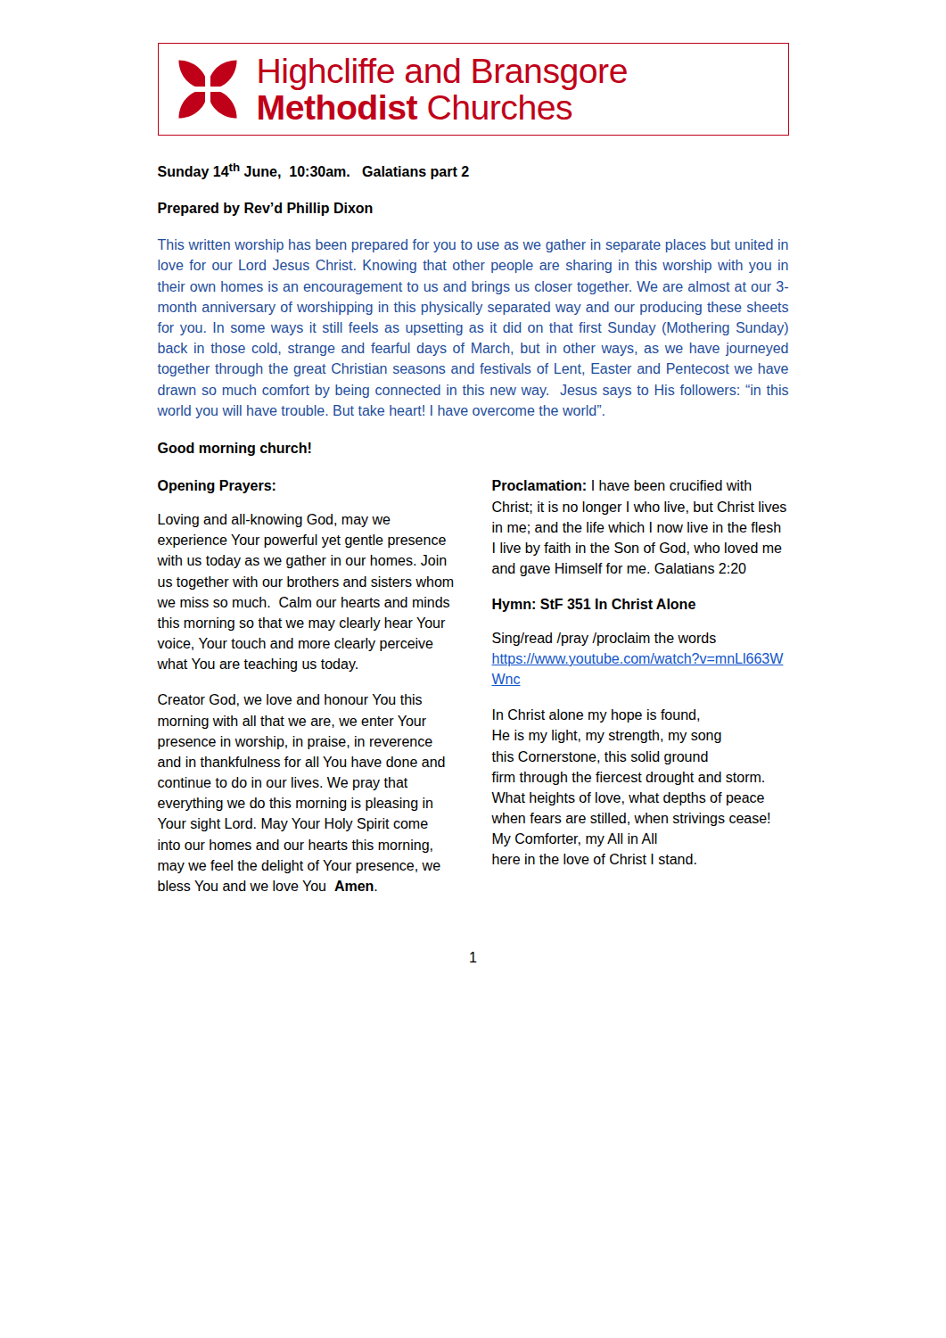Highcliffe and Bransgore
Methodist Churches
Sunday 14th June, 10:30am. Galatians part 2
Prepared by Rev’d Phillip Dixon
This written worship has been prepared for you to use as we gather in separate places but united in love for our Lord Jesus Christ. Knowing that other people are sharing in this worship with you in their own homes is an encouragement to us and brings us closer together. We are almost at our 3-month anniversary of worshipping in this physically separated way and our producing these sheets for you. In some ways it still feels as upsetting as it did on that first Sunday (Mothering Sunday) back in those cold, strange and fearful days of March, but in other ways, as we have journeyed together through the great Christian seasons and festivals of Lent, Easter and Pentecost we have drawn so much comfort by being connected in this new way. Jesus says to His followers: “in this world you will have trouble. But take heart! I have overcome the world”.
Good morning church!
Opening Prayers:
Loving and all-knowing God, may we experience Your powerful yet gentle presence with us today as we gather in our homes. Join us together with our brothers and sisters whom we miss so much. Calm our hearts and minds this morning so that we may clearly hear Your voice, Your touch and more clearly perceive what You are teaching us today.
Creator God, we love and honour You this morning with all that we are, we enter Your presence in worship, in praise, in reverence and in thankfulness for all You have done and continue to do in our lives. We pray that everything we do this morning is pleasing in Your sight Lord. May Your Holy Spirit come into our homes and our hearts this morning, may we feel the delight of Your presence, we bless You and we love You Amen.
Proclamation: I have been crucified with Christ; it is no longer I who live, but Christ lives in me; and the life which I now live in the flesh I live by faith in the Son of God, who loved me and gave Himself for me. Galatians 2:20
Hymn: StF 351 In Christ Alone
Sing/read /pray /proclaim the words
https://www.youtube.com/watch?v=mnLl663WWnc
In Christ alone my hope is found,
He is my light, my strength, my song
this Cornerstone, this solid ground
firm through the fiercest drought and storm.
What heights of love, what depths of peace
when fears are stilled, when strivings cease!
My Comforter, my All in All
here in the love of Christ I stand.
1